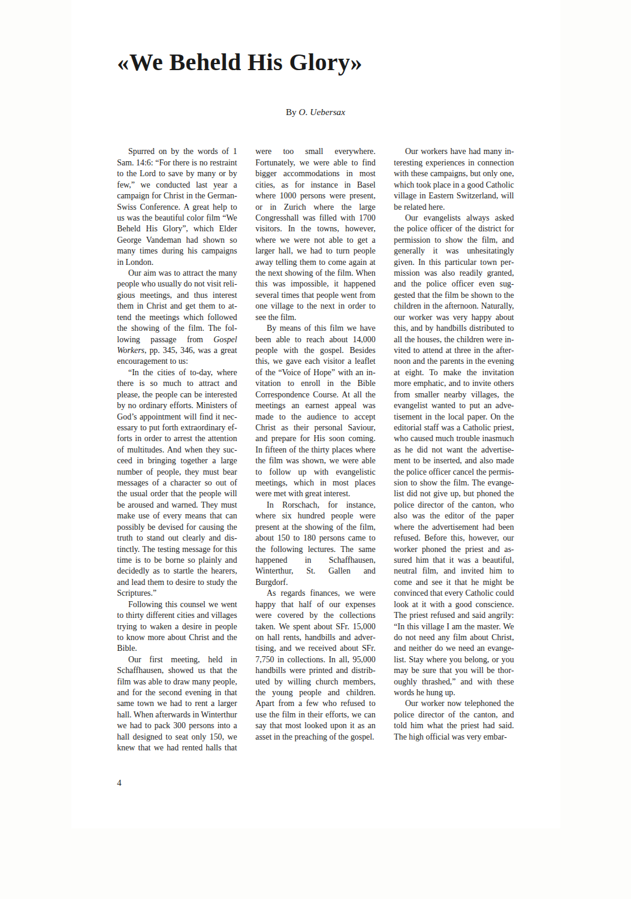«We Beheld His Glory»
By O. Uebersax
Spurred on by the words of 1 Sam. 14:6: “For there is no restraint to the Lord to save by many or by few,” we conducted last year a campaign for Christ in the German-Swiss Conference. A great help to us was the beautiful color film “We Beheld His Glory”, which Elder George Vandeman had shown so many times during his campaigns in London.
Our aim was to attract the many people who usually do not visit religious meetings, and thus interest them in Christ and get them to attend the meetings which followed the showing of the film. The following passage from Gospel Workers, pp. 345, 346, was a great encouragement to us:
“In the cities of to-day, where there is so much to attract and please, the people can be interested by no ordinary efforts. Ministers of God’s appointment will find it necessary to put forth extraordinary efforts in order to arrest the attention of multitudes. And when they succeed in bringing together a large number of people, they must bear messages of a character so out of the usual order that the people will be aroused and warned. They must make use of every means that can possibly be devised for causing the truth to stand out clearly and distinctly. The testing message for this time is to be borne so plainly and decidedly as to startle the hearers, and lead them to desire to study the Scriptures.”
Following this counsel we went to thirty different cities and villages trying to waken a desire in people to know more about Christ and the Bible.
Our first meeting, held in Schaffhausen, showed us that the film was able to draw many people, and for the second evening in that same town we had to rent a larger hall. When afterwards in Winterthur we had to pack 300 persons into a hall designed to seat only 150, we knew that we had rented halls that were too small everywhere. Fortunately, we were able to find bigger accommodations in most cities, as for instance in Basel where 1000 persons were present, or in Zurich where the large Congresshall was filled with 1700 visitors. In the towns, however, where we were not able to get a larger hall, we had to turn people away telling them to come again at the next showing of the film. When this was impossible, it happened several times that people went from one village to the next in order to see the film.
By means of this film we have been able to reach about 14,000 people with the gospel. Besides this, we gave each visitor a leaflet of the “Voice of Hope” with an invitation to enroll in the Bible Correspondence Course. At all the meetings an earnest appeal was made to the audience to accept Christ as their personal Saviour, and prepare for His soon coming. In fifteen of the thirty places where the film was shown, we were able to follow up with evangelistic meetings, which in most places were met with great interest.
In Rorschach, for instance, where six hundred people were present at the showing of the film, about 150 to 180 persons came to the following lectures. The same happened in Schaffhausen, Winterthur, St. Gallen and Burgdorf.
As regards finances, we were happy that half of our expenses were covered by the collections taken. We spent about SFr. 15,000 on hall rents, handbills and advertising, and we received about SFr. 7,750 in collections. In all, 95,000 handbills were printed and distributed by willing church members, the young people and children. Apart from a few who refused to use the film in their efforts, we can say that most looked upon it as an asset in the preaching of the gospel.
Our workers have had many interesting experiences in connection with these campaigns, but only one, which took place in a good Catholic village in Eastern Switzerland, will be related here.
Our evangelists always asked the police officer of the district for permission to show the film, and generally it was unhesitatingly given. In this particular town permission was also readily granted, and the police officer even suggested that the film be shown to the children in the afternoon. Naturally, our worker was very happy about this, and by handbills distributed to all the houses, the children were invited to attend at three in the afternoon and the parents in the evening at eight. To make the invitation more emphatic, and to invite others from smaller nearby villages, the evangelist wanted to put an advetisement in the local paper. On the editorial staff was a Catholic priest, who caused much trouble inasmuch as he did not want the advertisement to be inserted, and also made the police officer cancel the permission to show the film. The evangelist did not give up, but phoned the police director of the canton, who also was the editor of the paper where the advertisement had been refused. Before this, however, our worker phoned the priest and assured him that it was a beautiful, neutral film, and invited him to come and see it that he might be convinced that every Catholic could look at it with a good conscience. The priest refused and said angrily: “In this village I am the master. We do not need any film about Christ, and neither do we need an evangelist. Stay where you belong, or you may be sure that you will be thoroughly thrashed,” and with these words he hung up.
Our worker now telephoned the police director of the canton, and told him what the priest had said. The high official was very embar-
4